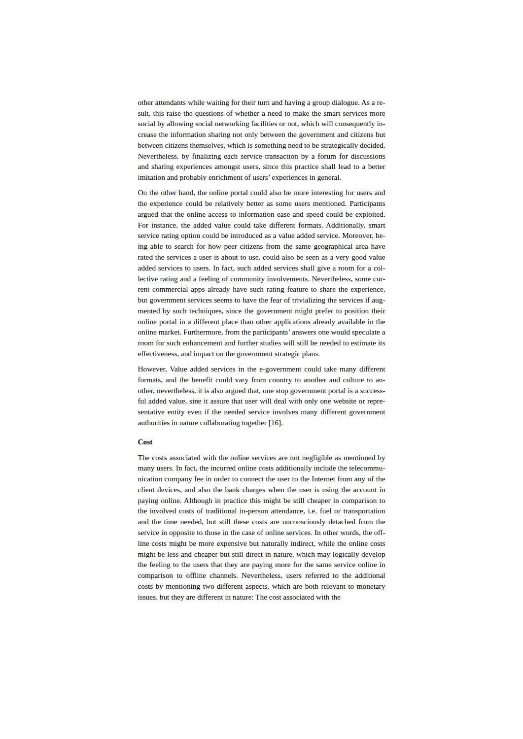other attendants while waiting for their turn and having a group dialogue. As a result, this raise the questions of whether a need to make the smart services more social by allowing social networking facilities or not, which will consequently increase the information sharing not only between the government and citizens but between citizens themselves, which is something need to be strategically decided. Nevertheless, by finalizing each service transaction by a forum for discussions and sharing experiences amongst users, since this practice shall lead to a better imitation and probably enrichment of users’ experiences in general.
On the other hand, the online portal could also be more interesting for users and the experience could be relatively better as some users mentioned. Participants argued that the online access to information ease and speed could be exploited. For instance, the added value could take different formats. Additionally, smart service rating option could be introduced as a value added service. Moreover, being able to search for how peer citizens from the same geographical area have rated the services a user is about to use, could also be seen as a very good value added services to users. In fact, such added services shall give a room for a collective rating and a feeling of community involvements. Nevertheless, some current commercial apps already have such rating feature to share the experience, but government services seems to have the fear of trivializing the services if augmented by such techniques, since the government might prefer to position their online portal in a different place than other applications already available in the online market. Furthermore, from the participants’ answers one would speculate a room for such enhancement and further studies will still be needed to estimate its effectiveness, and impact on the government strategic plans.
However, Value added services in the e-government could take many different formats, and the benefit could vary from country to another and culture to another, nevertheless, it is also argued that, one stop government portal is a successful added value, sine it assure that user will deal with only one website or representative entity even if the needed service involves many different government authorities in nature collaborating together [16].
Cost
The costs associated with the online services are not negligible as mentioned by many users. In fact, the incurred online costs additionally include the telecommunication company fee in order to connect the user to the Internet from any of the client devices, and also the bank charges when the user is using the account in paying online. Although in practice this might be still cheaper in comparison to the involved costs of traditional in-person attendance, i.e. fuel or transportation and the time needed, but still these costs are unconsciously detached from the service in opposite to those in the case of online services. In other words, the offline costs might be more expensive but naturally indirect, while the online costs might be less and cheaper but still direct in nature, which may logically develop the feeling to the users that they are paying more for the same service online in comparison to offline channels. Nevertheless, users referred to the additional costs by mentioning two different aspects, which are both relevant to monetary issues, but they are different in nature: The cost associated with the